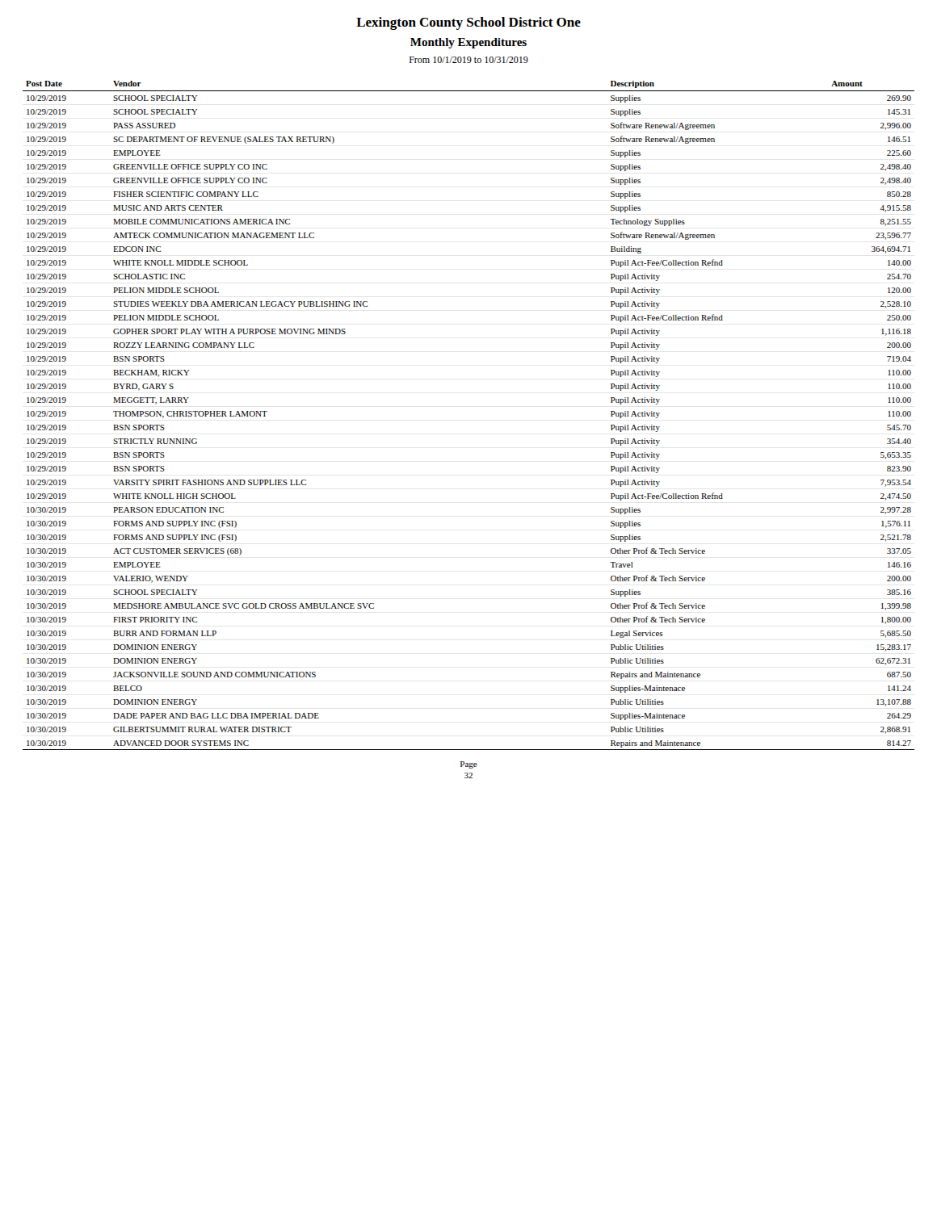Lexington County School District One
Monthly Expenditures
From 10/1/2019 to 10/31/2019
| Post Date | Vendor | Description | Amount |
| --- | --- | --- | --- |
| 10/29/2019 | SCHOOL SPECIALTY | Supplies | 269.90 |
| 10/29/2019 | SCHOOL SPECIALTY | Supplies | 145.31 |
| 10/29/2019 | PASS ASSURED | Software Renewal/Agreemen | 2,996.00 |
| 10/29/2019 | SC DEPARTMENT OF REVENUE (SALES TAX RETURN) | Software Renewal/Agreemen | 146.51 |
| 10/29/2019 | EMPLOYEE | Supplies | 225.60 |
| 10/29/2019 | GREENVILLE OFFICE SUPPLY CO INC | Supplies | 2,498.40 |
| 10/29/2019 | GREENVILLE OFFICE SUPPLY CO INC | Supplies | 2,498.40 |
| 10/29/2019 | FISHER SCIENTIFIC COMPANY LLC | Supplies | 850.28 |
| 10/29/2019 | MUSIC AND ARTS CENTER | Supplies | 4,915.58 |
| 10/29/2019 | MOBILE COMMUNICATIONS AMERICA INC | Technology Supplies | 8,251.55 |
| 10/29/2019 | AMTECK COMMUNICATION MANAGEMENT LLC | Software Renewal/Agreemen | 23,596.77 |
| 10/29/2019 | EDCON INC | Building | 364,694.71 |
| 10/29/2019 | WHITE KNOLL MIDDLE SCHOOL | Pupil Act-Fee/Collection Refnd | 140.00 |
| 10/29/2019 | SCHOLASTIC INC | Pupil Activity | 254.70 |
| 10/29/2019 | PELION MIDDLE SCHOOL | Pupil Activity | 120.00 |
| 10/29/2019 | STUDIES WEEKLY DBA AMERICAN LEGACY PUBLISHING INC | Pupil Activity | 2,528.10 |
| 10/29/2019 | PELION MIDDLE SCHOOL | Pupil Act-Fee/Collection Refnd | 250.00 |
| 10/29/2019 | GOPHER SPORT PLAY WITH A PURPOSE MOVING MINDS | Pupil Activity | 1,116.18 |
| 10/29/2019 | ROZZY LEARNING COMPANY LLC | Pupil Activity | 200.00 |
| 10/29/2019 | BSN SPORTS | Pupil Activity | 719.04 |
| 10/29/2019 | BECKHAM, RICKY | Pupil Activity | 110.00 |
| 10/29/2019 | BYRD, GARY S | Pupil Activity | 110.00 |
| 10/29/2019 | MEGGETT, LARRY | Pupil Activity | 110.00 |
| 10/29/2019 | THOMPSON, CHRISTOPHER LAMONT | Pupil Activity | 110.00 |
| 10/29/2019 | BSN SPORTS | Pupil Activity | 545.70 |
| 10/29/2019 | STRICTLY RUNNING | Pupil Activity | 354.40 |
| 10/29/2019 | BSN SPORTS | Pupil Activity | 5,653.35 |
| 10/29/2019 | BSN SPORTS | Pupil Activity | 823.90 |
| 10/29/2019 | VARSITY SPIRIT FASHIONS AND SUPPLIES LLC | Pupil Activity | 7,953.54 |
| 10/29/2019 | WHITE KNOLL HIGH SCHOOL | Pupil Act-Fee/Collection Refnd | 2,474.50 |
| 10/30/2019 | PEARSON EDUCATION INC | Supplies | 2,997.28 |
| 10/30/2019 | FORMS AND SUPPLY INC (FSI) | Supplies | 1,576.11 |
| 10/30/2019 | FORMS AND SUPPLY INC (FSI) | Supplies | 2,521.78 |
| 10/30/2019 | ACT CUSTOMER SERVICES (68) | Other Prof & Tech Service | 337.05 |
| 10/30/2019 | EMPLOYEE | Travel | 146.16 |
| 10/30/2019 | VALERIO, WENDY | Other Prof & Tech Service | 200.00 |
| 10/30/2019 | SCHOOL SPECIALTY | Supplies | 385.16 |
| 10/30/2019 | MEDSHORE AMBULANCE SVC GOLD CROSS AMBULANCE SVC | Other Prof & Tech Service | 1,399.98 |
| 10/30/2019 | FIRST PRIORITY INC | Other Prof & Tech Service | 1,800.00 |
| 10/30/2019 | BURR AND FORMAN LLP | Legal Services | 5,685.50 |
| 10/30/2019 | DOMINION ENERGY | Public Utilities | 15,283.17 |
| 10/30/2019 | DOMINION ENERGY | Public Utilities | 62,672.31 |
| 10/30/2019 | JACKSONVILLE SOUND AND COMMUNICATIONS | Repairs and Maintenance | 687.50 |
| 10/30/2019 | BELCO | Supplies-Maintenace | 141.24 |
| 10/30/2019 | DOMINION ENERGY | Public Utilities | 13,107.88 |
| 10/30/2019 | DADE PAPER AND BAG LLC DBA IMPERIAL DADE | Supplies-Maintenace | 264.29 |
| 10/30/2019 | GILBERTSUMMIT RURAL WATER DISTRICT | Public Utilities | 2,868.91 |
| 10/30/2019 | ADVANCED DOOR SYSTEMS INC | Repairs and Maintenance | 814.27 |
Page
32